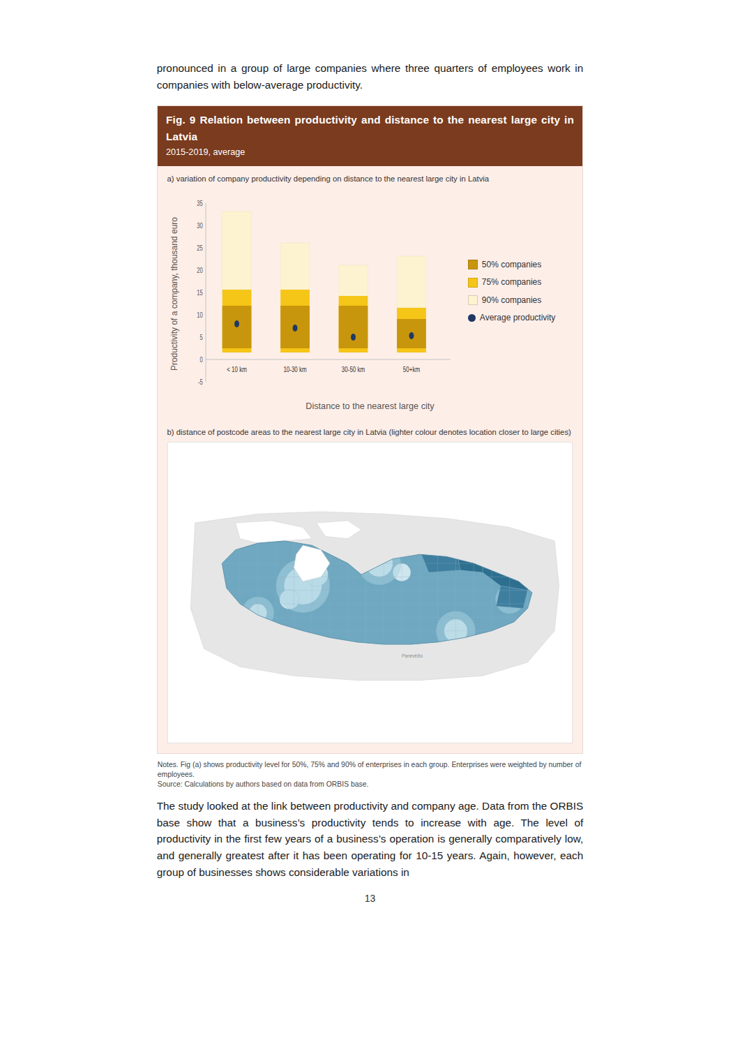pronounced in a group of large companies where three quarters of employees work in companies with below-average productivity.
Fig. 9 Relation between productivity and distance to the nearest large city in Latvia
2015-2019, average
a) variation of company productivity depending on distance to the nearest large city in Latvia
Productivity of a company, thousand euro
35 30 25 20 15 10 5 0 -5 < 10 km 10-30 km 30-50 km 50+km
50% companies
75% companies
90% companies
Average productivity
Distance to the nearest large city
b) distance of postcode areas to the nearest large city in Latvia (lighter colour denotes location closer to large cities)
Panevėžio
Notes. Fig (a) shows productivity level for 50%, 75% and 90% of enterprises in each group. Enterprises were weighted by number of employees. Source: Calculations by authors based on data from ORBIS base.
The study looked at the link between productivity and company age. Data from the ORBIS base show that a business’s productivity tends to increase with age. The level of productivity in the first few years of a business’s operation is generally comparatively low, and generally greatest after it has been operating for 10-15 years. Again, however, each group of businesses shows considerable variations in
13